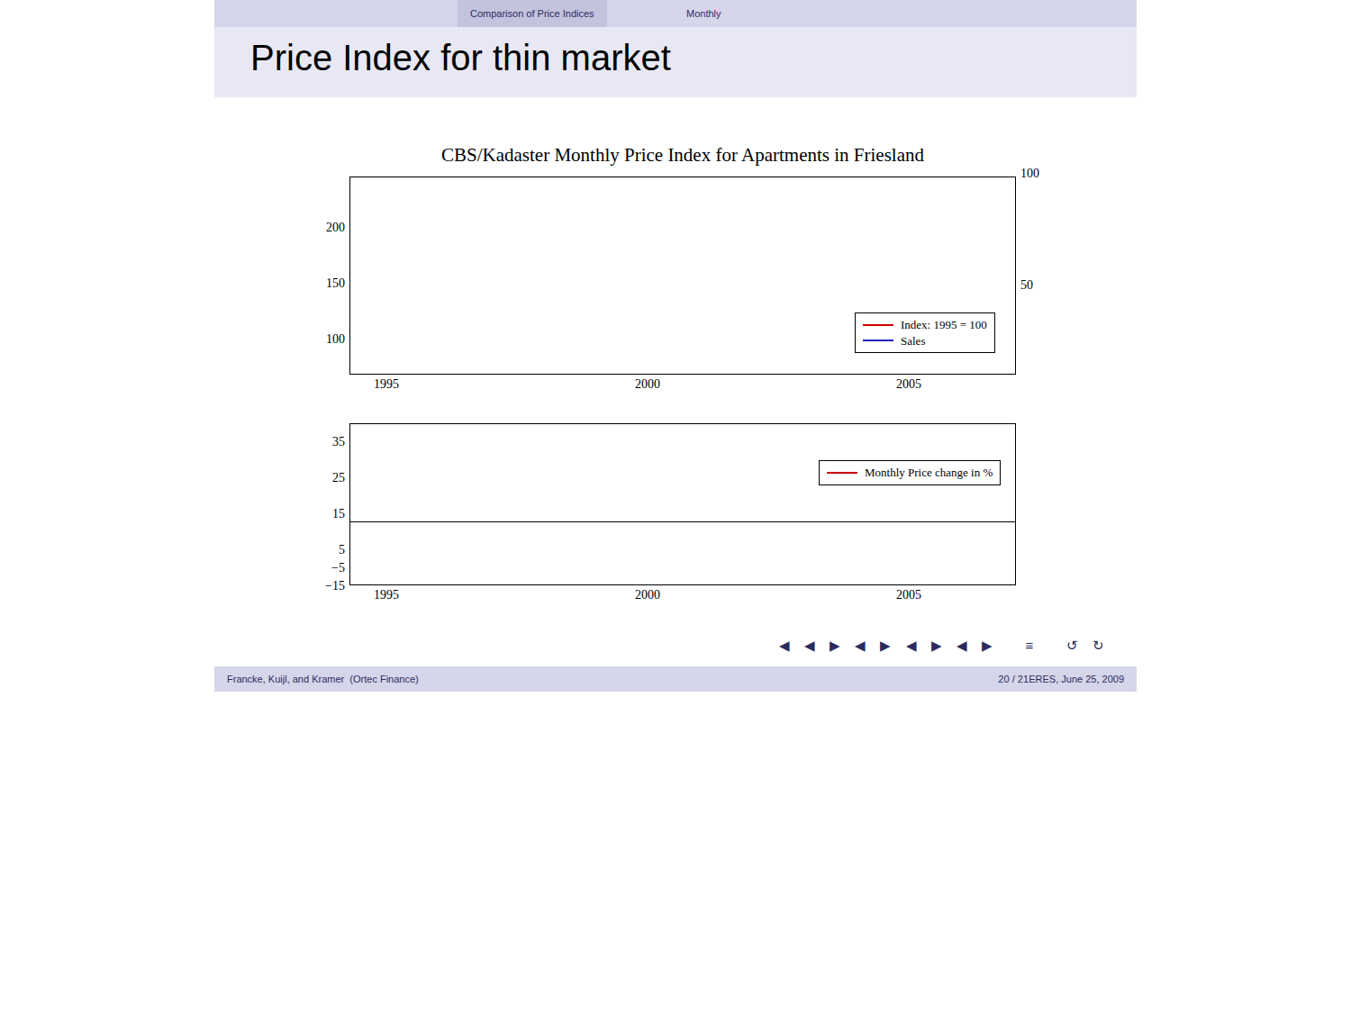Comparison of Price Indices
Monthly
Price Index for thin market
CBS/Kadaster Monthly Price Index for Apartments in Friesland
200
150
100
100
50
1995
2000
2005
Index: 1995 = 100
Sales
35
25
15
5
−5
−15
1995
2000
2005
Monthly Price change in %
◀ ◀ ▶ ◀ ▶ ◀ ▶ ◀ ▶ ≡ ↺ ↻
Francke, Kuijl, and Kramer (Ortec Finance)
ERES, June 25, 2009
20 / 21